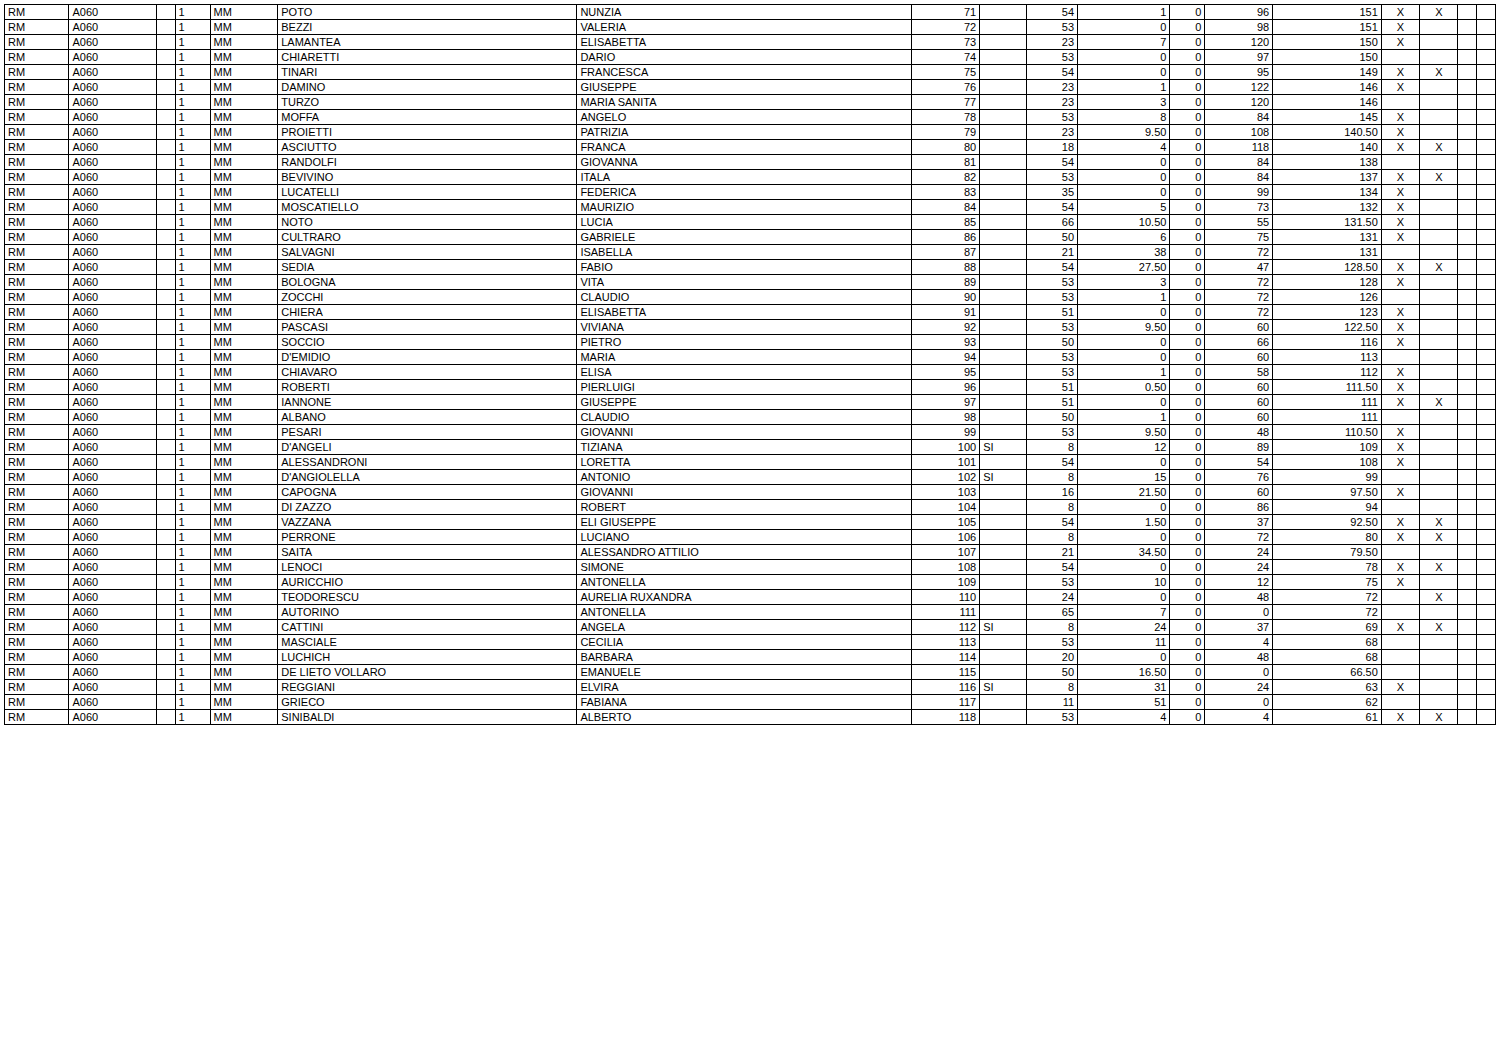| RM | A060 | | 1 | MM | POTO | NUNZIA | 71 | | 54 | 1 | 0 | 96 | 151 | X | X | | |
| RM | A060 | | 1 | MM | BEZZI | VALERIA | 72 | | 53 | 0 | 0 | 98 | 151 | X | | | |
| RM | A060 | | 1 | MM | LAMANTEA | ELISABETTA | 73 | | 23 | 7 | 0 | 120 | 150 | X | | | |
| RM | A060 | | 1 | MM | CHIARETTI | DARIO | 74 | | 53 | 0 | 0 | 97 | 150 | | | | |
| RM | A060 | | 1 | MM | TINARI | FRANCESCA | 75 | | 54 | 0 | 0 | 95 | 149 | X | X | | |
| RM | A060 | | 1 | MM | DAMINO | GIUSEPPE | 76 | | 23 | 1 | 0 | 122 | 146 | X | | | |
| RM | A060 | | 1 | MM | TURZO | MARIA SANITA | 77 | | 23 | 3 | 0 | 120 | 146 | | | | |
| RM | A060 | | 1 | MM | MOFFA | ANGELO | 78 | | 53 | 8 | 0 | 84 | 145 | X | | | |
| RM | A060 | | 1 | MM | PROIETTI | PATRIZIA | 79 | | 23 | 9.50 | 0 | 108 | 140.50 | X | | | |
| RM | A060 | | 1 | MM | ASCIUTTO | FRANCA | 80 | | 18 | 4 | 0 | 118 | 140 | X | X | | |
| RM | A060 | | 1 | MM | RANDOLFI | GIOVANNA | 81 | | 54 | 0 | 0 | 84 | 138 | | | | |
| RM | A060 | | 1 | MM | BEVIVINO | ITALA | 82 | | 53 | 0 | 0 | 84 | 137 | X | X | | |
| RM | A060 | | 1 | MM | LUCATELLI | FEDERICA | 83 | | 35 | 0 | 0 | 99 | 134 | X | | | |
| RM | A060 | | 1 | MM | MOSCATIELLO | MAURIZIO | 84 | | 54 | 5 | 0 | 73 | 132 | X | | | |
| RM | A060 | | 1 | MM | NOTO | LUCIA | 85 | | 66 | 10.50 | 0 | 55 | 131.50 | X | | | |
| RM | A060 | | 1 | MM | CULTRARO | GABRIELE | 86 | | 50 | 6 | 0 | 75 | 131 | X | | | |
| RM | A060 | | 1 | MM | SALVAGNI | ISABELLA | 87 | | 21 | 38 | 0 | 72 | 131 | | | | |
| RM | A060 | | 1 | MM | SEDIA | FABIO | 88 | | 54 | 27.50 | 0 | 47 | 128.50 | X | X | | |
| RM | A060 | | 1 | MM | BOLOGNA | VITA | 89 | | 53 | 3 | 0 | 72 | 128 | X | | | |
| RM | A060 | | 1 | MM | ZOCCHI | CLAUDIO | 90 | | 53 | 1 | 0 | 72 | 126 | | | | |
| RM | A060 | | 1 | MM | CHIERA | ELISABETTA | 91 | | 51 | 0 | 0 | 72 | 123 | X | | | |
| RM | A060 | | 1 | MM | PASCASI | VIVIANA | 92 | | 53 | 9.50 | 0 | 60 | 122.50 | X | | | |
| RM | A060 | | 1 | MM | SOCCIO | PIETRO | 93 | | 50 | 0 | 0 | 66 | 116 | X | | | |
| RM | A060 | | 1 | MM | D'EMIDIO | MARIA | 94 | | 53 | 0 | 0 | 60 | 113 | | | | |
| RM | A060 | | 1 | MM | CHIAVARO | ELISA | 95 | | 53 | 1 | 0 | 58 | 112 | X | | | |
| RM | A060 | | 1 | MM | ROBERTI | PIERLUIGI | 96 | | 51 | 0.50 | 0 | 60 | 111.50 | X | | | |
| RM | A060 | | 1 | MM | IANNONE | GIUSEPPE | 97 | | 51 | 0 | 0 | 60 | 111 | X | X | | |
| RM | A060 | | 1 | MM | ALBANO | CLAUDIO | 98 | | 50 | 1 | 0 | 60 | 111 | | | | |
| RM | A060 | | 1 | MM | PESARI | GIOVANNI | 99 | | 53 | 9.50 | 0 | 48 | 110.50 | X | | | |
| RM | A060 | | 1 | MM | D'ANGELI | TIZIANA | 100 | SI | 8 | 12 | 0 | 89 | 109 | X | | | |
| RM | A060 | | 1 | MM | ALESSANDRONI | LORETTA | 101 | | 54 | 0 | 0 | 54 | 108 | X | | | |
| RM | A060 | | 1 | MM | D'ANGIOLELLA | ANTONIO | 102 | SI | 8 | 15 | 0 | 76 | 99 | | | | |
| RM | A060 | | 1 | MM | CAPOGNA | GIOVANNI | 103 | | 16 | 21.50 | 0 | 60 | 97.50 | X | | | |
| RM | A060 | | 1 | MM | DI ZAZZO | ROBERT | 104 | | 8 | 0 | 0 | 86 | 94 | | | | |
| RM | A060 | | 1 | MM | VAZZANA | ELI GIUSEPPE | 105 | | 54 | 1.50 | 0 | 37 | 92.50 | X | X | | |
| RM | A060 | | 1 | MM | PERRONE | LUCIANO | 106 | | 8 | 0 | 0 | 72 | 80 | X | X | | |
| RM | A060 | | 1 | MM | SAITA | ALESSANDRO ATTILIO | 107 | | 21 | 34.50 | 0 | 24 | 79.50 | | | | |
| RM | A060 | | 1 | MM | LENOCI | SIMONE | 108 | | 54 | 0 | 0 | 24 | 78 | X | X | | |
| RM | A060 | | 1 | MM | AURICCHIO | ANTONELLA | 109 | | 53 | 10 | 0 | 12 | 75 | X | | | |
| RM | A060 | | 1 | MM | TEODORESCU | AURELIA RUXANDRA | 110 | | 24 | 0 | 0 | 48 | 72 | | X | | |
| RM | A060 | | 1 | MM | AUTORINO | ANTONELLA | 111 | | 65 | 7 | 0 | 0 | 72 | | | | |
| RM | A060 | | 1 | MM | CATTINI | ANGELA | 112 | SI | 8 | 24 | 0 | 37 | 69 | X | X | | |
| RM | A060 | | 1 | MM | MASCIALE | CECILIA | 113 | | 53 | 11 | 0 | 4 | 68 | | | | |
| RM | A060 | | 1 | MM | LUCHICH | BARBARA | 114 | | 20 | 0 | 0 | 48 | 68 | | | | |
| RM | A060 | | 1 | MM | DE LIETO VOLLARO | EMANUELE | 115 | | 50 | 16.50 | 0 | 0 | 66.50 | | | | |
| RM | A060 | | 1 | MM | REGGIANI | ELVIRA | 116 | SI | 8 | 31 | 0 | 24 | 63 | X | | | |
| RM | A060 | | 1 | MM | GRIECO | FABIANA | 117 | | 11 | 51 | 0 | 0 | 62 | | | | |
| RM | A060 | | 1 | MM | SINIBALDI | ALBERTO | 118 | | 53 | 4 | 0 | 4 | 61 | X | X | | |